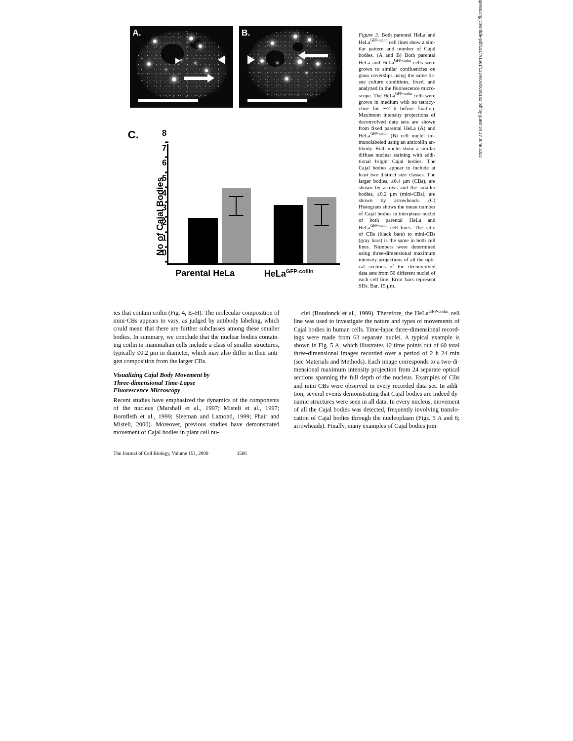Downloaded from http://rupress.org/jcb/article-pdf/151/7/1561/1234606/0005162.pdf by guest on 27 June 2022
A.
B.
C.
No of Cajal Bodies
0
1
2
3
4
5
6
7
8
Parental HeLa HeLaGFP-coilin
Figure 3. Both parental HeLa and HeLaGFP-coilin cell lines show a similar pattern and number of Cajal bodies. (A and B) Both parental HeLa and HeLaGFP-coilin cells were grown to similar confluencies on glass coverslips using the same tissue culture conditions, fixed, and analyzed in the fluorescence microscope. The HeLaGFP-coilin cells were grown in medium with no tetracycline for ∼7 h before fixation. Maximum intensity projections of deconvolved data sets are shown from fixed parental HeLa (A) and HeLaGFP-coilin (B) cell nuclei immunolabeled using an anticoilin antibody. Both nuclei show a similar diffuse nuclear staining with additional bright Cajal bodies. The Cajal bodies appear to include at least two distinct size classes. The larger bodies, ≥0.4 μm (CBs), are shown by arrows and the smaller bodies, ≤0.2 μm (mini-CBs), are shown by arrowheads. (C) Histogram shows the mean number of Cajal bodies in interphase nuclei of both parental HeLa and HeLaGFP-coilin cell lines. The ratio of CBs (black bars) to mini-CBs (gray bars) is the same in both cell lines. Numbers were determined using three-dimensional maximum intensity projections of all the optical sections of the deconvolved data sets from 50 different nuclei of each cell line. Error bars represent SDs. Bar, 15 μm.
ies that contain coilin (Fig. 4, E–H). The molecular composition of mini-CBs appears to vary, as judged by antibody labeling, which could mean that there are further subclasses among these smaller bodies. In summary, we conclude that the nuclear bodies containing coilin in mammalian cells include a class of smaller structures, typically ≤0.2 μm in diameter, which may also differ in their antigen composition from the larger CBs.
Visualizing Cajal Body Movement by
Three-dimensional Time-Lapse
Fluorescence Microscopy
Recent studies have emphasized the dynamics of the components of the nucleus (Marshall et al., 1997; Misteli et al., 1997; Bornfleth et al., 1999; Sleeman and Lamond, 1999; Phair and Misteli, 2000). Moreover, previous studies have demonstrated movement of Cajal bodies in plant cell nu-
clei (Boudonck et al., 1999). Therefore, the HeLaGFP-coilin cell line was used to investigate the nature and types of movements of Cajal bodies in human cells. Time-lapse three-dimensional recordings were made from 63 separate nuclei. A typical example is shown in Fig. 5 A, which illustrates 12 time points out of 60 total three-dimensional images recorded over a period of 2 h 24 min (see Materials and Methods). Each image corresponds to a two-dimensional maximum intensity projection from 24 separate optical sections spanning the full depth of the nucleus. Examples of CBs and mini-CBs were observed in every recorded data set. In addition, several events demonstrating that Cajal bodies are indeed dynamic structures were seen in all data. In every nucleus, movement of all the Cajal bodies was detected, frequently involving translocation of Cajal bodies through the nucleoplasm (Figs. 5 A and 6; arrowheads). Finally, many examples of Cajal bodies join-
The Journal of Cell Biology, Volume 151, 2000 1566